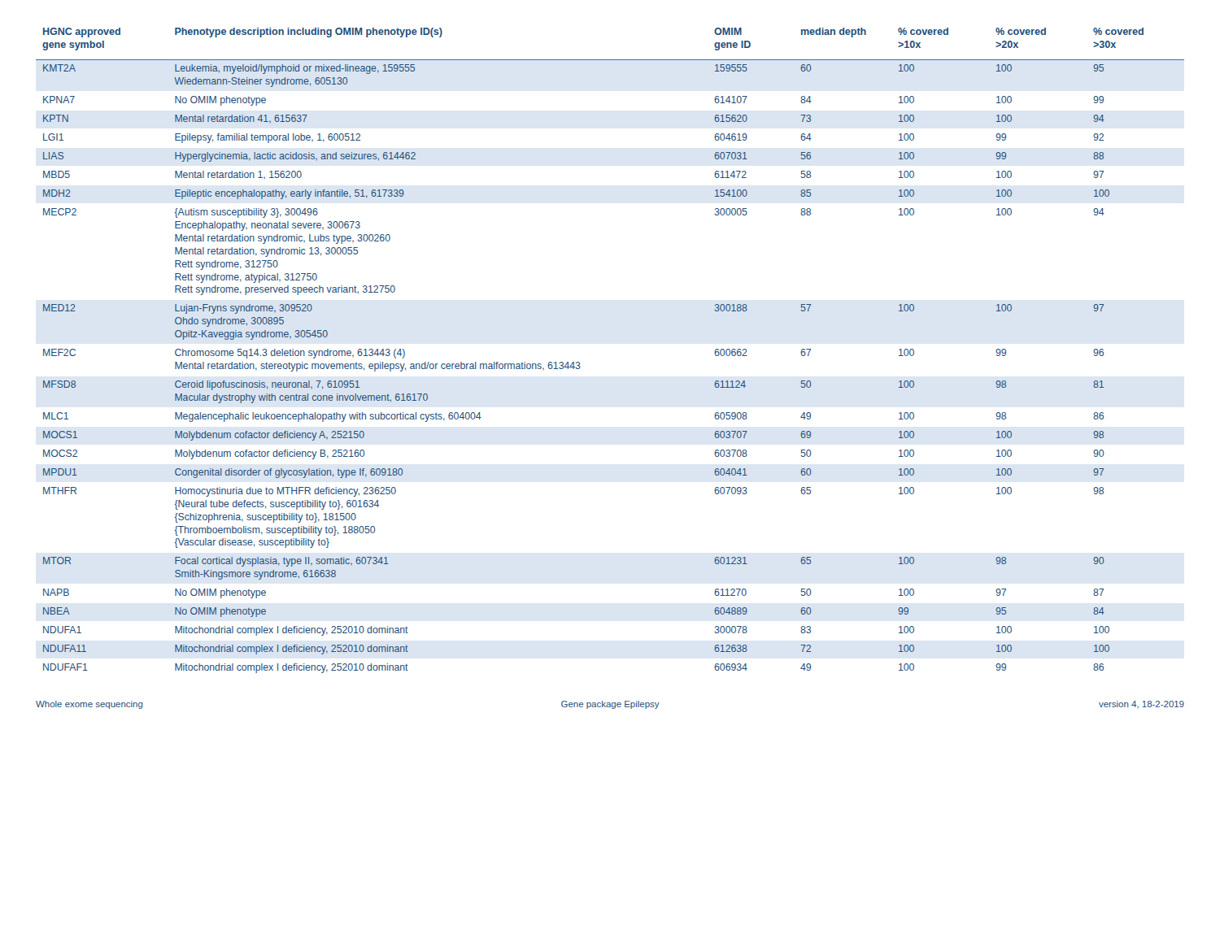| HGNC approved gene symbol | Phenotype description including OMIM phenotype ID(s) | OMIM gene ID | median depth | % covered >10x | % covered >20x | % covered >30x |
| --- | --- | --- | --- | --- | --- | --- |
| KMT2A | Leukemia, myeloid/lymphoid or mixed-lineage, 159555 Wiedemann-Steiner syndrome, 605130 | 159555 | 60 | 100 | 100 | 95 |
| KPNA7 | No OMIM phenotype | 614107 | 84 | 100 | 100 | 99 |
| KPTN | Mental retardation 41, 615637 | 615620 | 73 | 100 | 100 | 94 |
| LGI1 | Epilepsy, familial temporal lobe, 1, 600512 | 604619 | 64 | 100 | 99 | 92 |
| LIAS | Hyperglycinemia, lactic acidosis, and seizures, 614462 | 607031 | 56 | 100 | 99 | 88 |
| MBD5 | Mental retardation 1, 156200 | 611472 | 58 | 100 | 100 | 97 |
| MDH2 | Epileptic encephalopathy, early infantile, 51, 617339 | 154100 | 85 | 100 | 100 | 100 |
| MECP2 | {Autism susceptibility 3}, 300496 Encephalopathy, neonatal severe, 300673 Mental retardation syndromic, Lubs type, 300260 Mental retardation, syndromic 13, 300055 Rett syndrome, 312750 Rett syndrome, atypical, 312750 Rett syndrome, preserved speech variant, 312750 | 300005 | 88 | 100 | 100 | 94 |
| MED12 | Lujan-Fryns syndrome, 309520 Ohdo syndrome, 300895 Opitz-Kaveggia syndrome, 305450 | 300188 | 57 | 100 | 100 | 97 |
| MEF2C | Chromosome 5q14.3 deletion syndrome, 613443 (4) Mental retardation, stereotypic movements, epilepsy, and/or cerebral malformations, 613443 | 600662 | 67 | 100 | 99 | 96 |
| MFSD8 | Ceroid lipofuscinosis, neuronal, 7, 610951 Macular dystrophy with central cone involvement, 616170 | 611124 | 50 | 100 | 98 | 81 |
| MLC1 | Megalencephalic leukoencephalopathy with subcortical cysts, 604004 | 605908 | 49 | 100 | 98 | 86 |
| MOCS1 | Molybdenum cofactor deficiency A, 252150 | 603707 | 69 | 100 | 100 | 98 |
| MOCS2 | Molybdenum cofactor deficiency B, 252160 | 603708 | 50 | 100 | 100 | 90 |
| MPDU1 | Congenital disorder of glycosylation, type If, 609180 | 604041 | 60 | 100 | 100 | 97 |
| MTHFR | Homocystinuria due to MTHFR deficiency, 236250 {Neural tube defects, susceptibility to}, 601634 {Schizophrenia, susceptibility to}, 181500 {Thromboembolism, susceptibility to}, 188050 {Vascular disease, susceptibility to} | 607093 | 65 | 100 | 100 | 98 |
| MTOR | Focal cortical dysplasia, type II, somatic, 607341 Smith-Kingsmore syndrome, 616638 | 601231 | 65 | 100 | 98 | 90 |
| NAPB | No OMIM phenotype | 611270 | 50 | 100 | 97 | 87 |
| NBEA | No OMIM phenotype | 604889 | 60 | 99 | 95 | 84 |
| NDUFA1 | Mitochondrial complex I deficiency, 252010 dominant | 300078 | 83 | 100 | 100 | 100 |
| NDUFA11 | Mitochondrial complex I deficiency, 252010 dominant | 612638 | 72 | 100 | 100 | 100 |
| NDUFAF1 | Mitochondrial complex I deficiency, 252010 dominant | 606934 | 49 | 100 | 99 | 86 |
Whole exome sequencing
Gene package Epilepsy
version 4, 18-2-2019